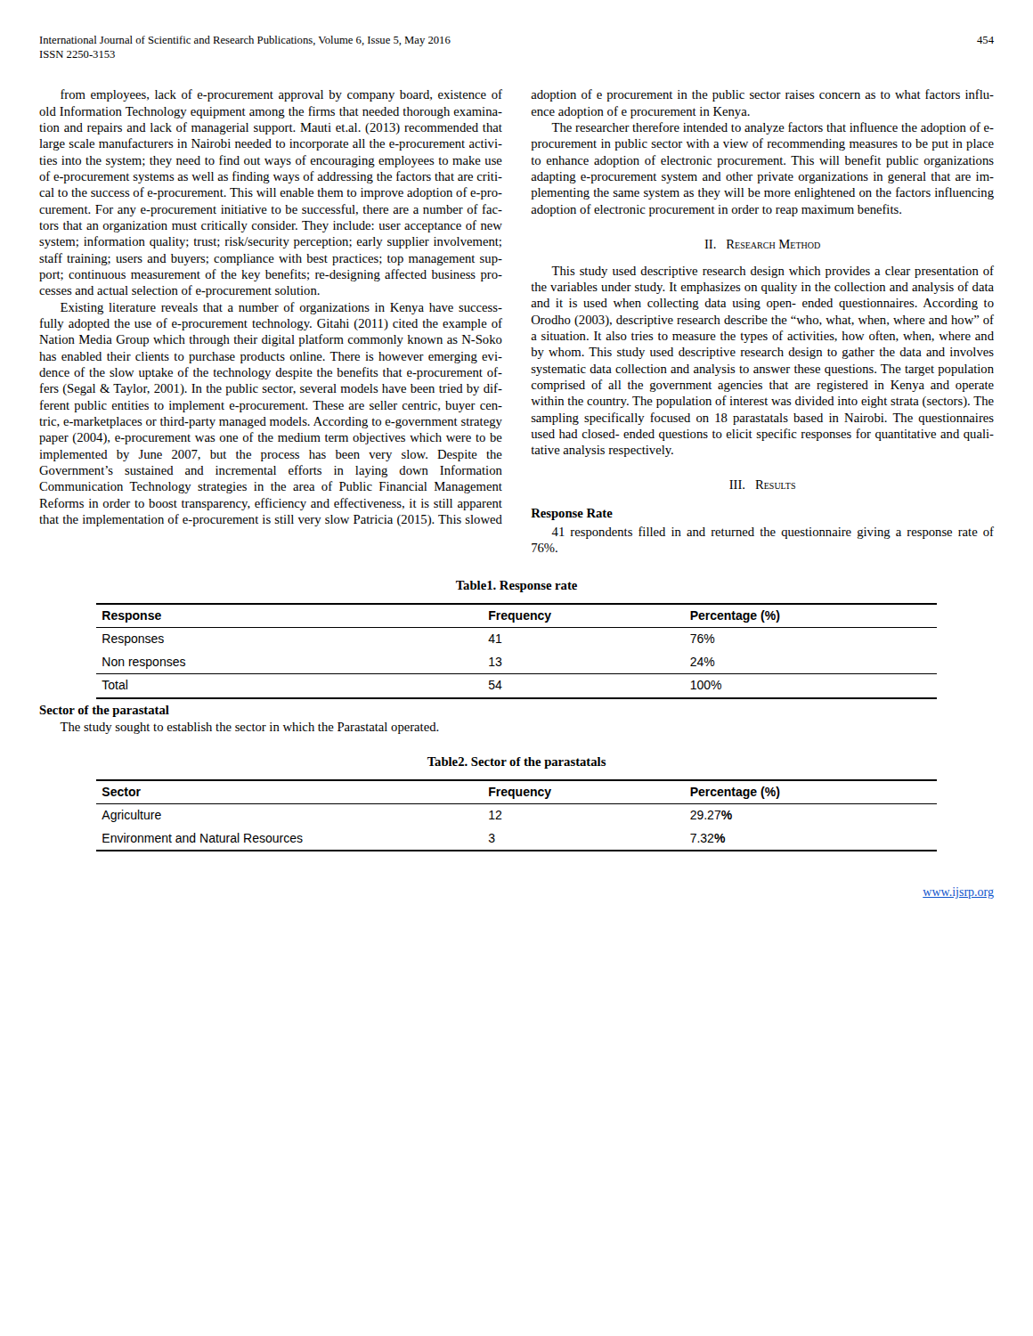International Journal of Scientific and Research Publications, Volume 6, Issue 5, May 2016
ISSN 2250-3153 454
from employees, lack of e-procurement approval by company board, existence of old Information Technology equipment among the firms that needed thorough examination and repairs and lack of managerial support. Mauti et.al. (2013) recommended that large scale manufacturers in Nairobi needed to incorporate all the e-procurement activities into the system; they need to find out ways of encouraging employees to make use of e-procurement systems as well as finding ways of addressing the factors that are critical to the success of e-procurement. This will enable them to improve adoption of e-procurement. For any e-procurement initiative to be successful, there are a number of factors that an organization must critically consider. They include: user acceptance of new system; information quality; trust; risk/security perception; early supplier involvement; staff training; users and buyers; compliance with best practices; top management support; continuous measurement of the key benefits; re-designing affected business processes and actual selection of e-procurement solution.
Existing literature reveals that a number of organizations in Kenya have successfully adopted the use of e-procurement technology. Gitahi (2011) cited the example of Nation Media Group which through their digital platform commonly known as N-Soko has enabled their clients to purchase products online. There is however emerging evidence of the slow uptake of the technology despite the benefits that e-procurement offers (Segal & Taylor, 2001). In the public sector, several models have been tried by different public entities to implement e-procurement. These are seller centric, buyer centric, e-marketplaces or third-party managed models. According to e-government strategy paper (2004), e-procurement was one of the medium term objectives which were to be implemented by June 2007, but the process has been very slow. Despite the Government’s sustained and incremental efforts in laying down Information Communication Technology strategies in the area of Public Financial Management Reforms in order to boost transparency, efficiency and effectiveness, it is still apparent that the implementation of e-procurement is still very slow Patricia (2015). This slowed adoption of e procurement in the public sector raises concern as to what factors influence adoption of e procurement in Kenya.
The researcher therefore intended to analyze factors that influence the adoption of e-procurement in public sector with a view of recommending measures to be put in place to enhance adoption of electronic procurement. This will benefit public organizations adapting e-procurement system and other private organizations in general that are implementing the same system as they will be more enlightened on the factors influencing adoption of electronic procurement in order to reap maximum benefits.
II. Research Method
This study used descriptive research design which provides a clear presentation of the variables under study. It emphasizes on quality in the collection and analysis of data and it is used when collecting data using open- ended questionnaires. According to Orodho (2003), descriptive research describe the “who, what, when, where and how” of a situation. It also tries to measure the types of activities, how often, when, where and by whom. This study used descriptive research design to gather the data and involves systematic data collection and analysis to answer these questions. The target population comprised of all the government agencies that are registered in Kenya and operate within the country. The population of interest was divided into eight strata (sectors). The sampling specifically focused on 18 parastatals based in Nairobi. The questionnaires used had closed- ended questions to elicit specific responses for quantitative and qualitative analysis respectively.
III. Results
Response Rate
41 respondents filled in and returned the questionnaire giving a response rate of 76%.
Table1. Response rate
| Response | Frequency | Percentage (%) |
| --- | --- | --- |
| Responses | 41 | 76% |
| Non responses | 13 | 24% |
| Total | 54 | 100% |
Sector of the parastatal
The study sought to establish the sector in which the Parastatal operated.
Table2. Sector of the parastatals
| Sector | Frequency | Percentage (%) |
| --- | --- | --- |
| Agriculture | 12 | 29.27 % |
| Environment and Natural Resources | 3 | 7.32 % |
www.ijsrp.org